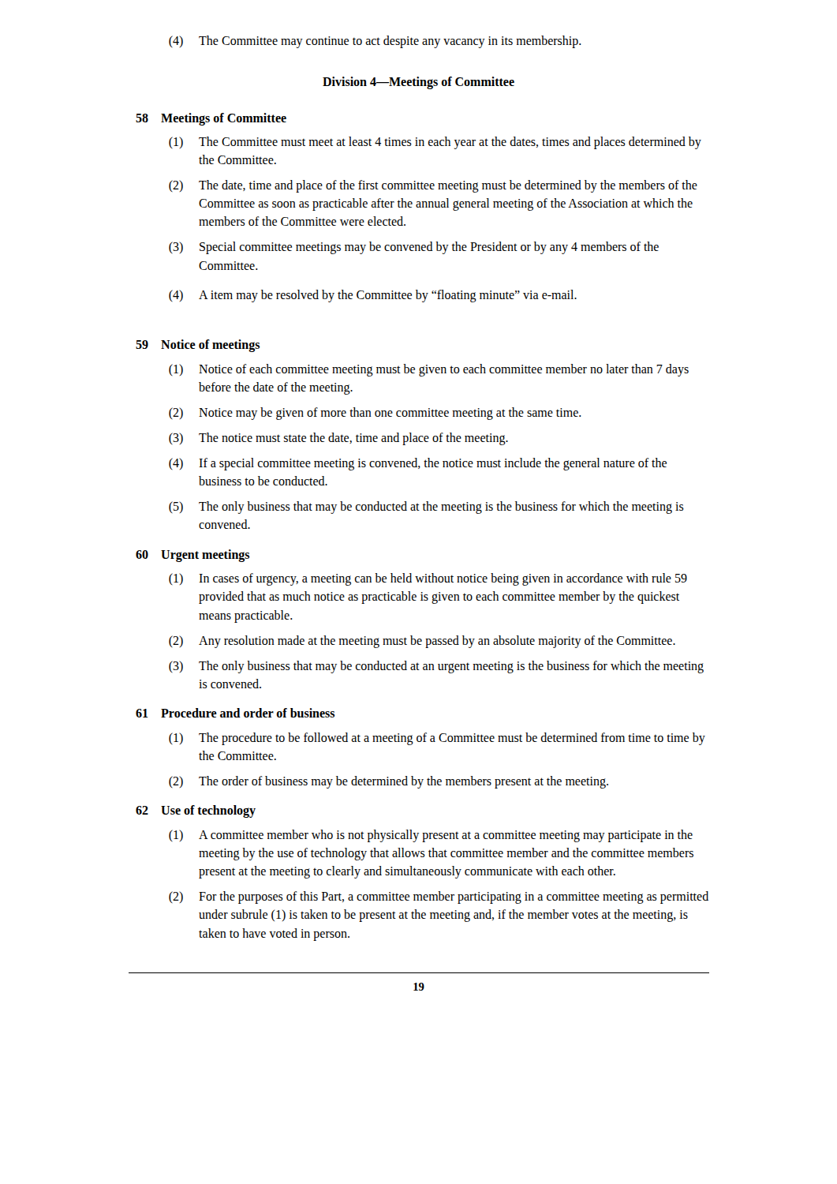(4) The Committee may continue to act despite any vacancy in its membership.
Division 4—Meetings of Committee
58 Meetings of Committee
(1) The Committee must meet at least 4 times in each year at the dates, times and places determined by the Committee.
(2) The date, time and place of the first committee meeting must be determined by the members of the Committee as soon as practicable after the annual general meeting of the Association at which the members of the Committee were elected.
(3) Special committee meetings may be convened by the President or by any 4 members of the Committee.
(4) A item may be resolved by the Committee by “floating minute” via e-mail.
59 Notice of meetings
(1) Notice of each committee meeting must be given to each committee member no later than 7 days before the date of the meeting.
(2) Notice may be given of more than one committee meeting at the same time.
(3) The notice must state the date, time and place of the meeting.
(4) If a special committee meeting is convened, the notice must include the general nature of the business to be conducted.
(5) The only business that may be conducted at the meeting is the business for which the meeting is convened.
60 Urgent meetings
(1) In cases of urgency, a meeting can be held without notice being given in accordance with rule 59 provided that as much notice as practicable is given to each committee member by the quickest means practicable.
(2) Any resolution made at the meeting must be passed by an absolute majority of the Committee.
(3) The only business that may be conducted at an urgent meeting is the business for which the meeting is convened.
61 Procedure and order of business
(1) The procedure to be followed at a meeting of a Committee must be determined from time to time by the Committee.
(2) The order of business may be determined by the members present at the meeting.
62 Use of technology
(1) A committee member who is not physically present at a committee meeting may participate in the meeting by the use of technology that allows that committee member and the committee members present at the meeting to clearly and simultaneously communicate with each other.
(2) For the purposes of this Part, a committee member participating in a committee meeting as permitted under subrule (1) is taken to be present at the meeting and, if the member votes at the meeting, is taken to have voted in person.
19